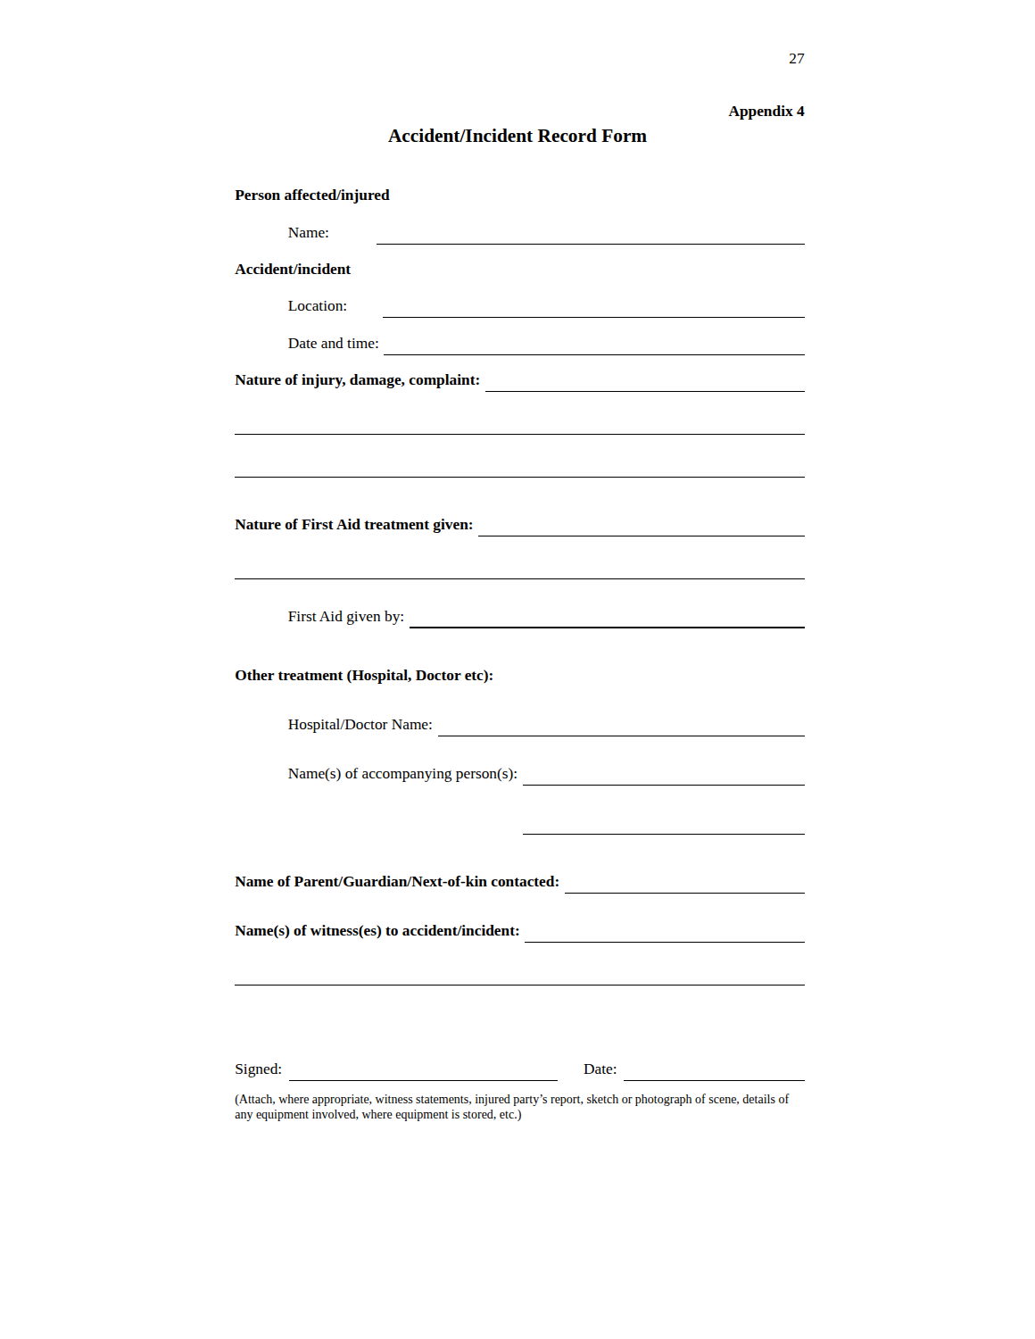27
Appendix 4
Accident/Incident Record Form
Person affected/injured
Name:
Accident/incident
Location:
Date and time:
Nature of injury, damage, complaint:
Nature of First Aid treatment given:
First Aid given by:
Other treatment (Hospital, Doctor etc):
Hospital/Doctor Name:
Name(s) of accompanying person(s):
Name(s) of accompanying person(s):
Name of Parent/Guardian/Next-of-kin contacted:
Name(s) of witness(es) to accident/incident:
Signed: Date:
(Attach, where appropriate, witness statements, injured party’s report, sketch or photograph of scene, details of any equipment involved, where equipment is stored, etc.)